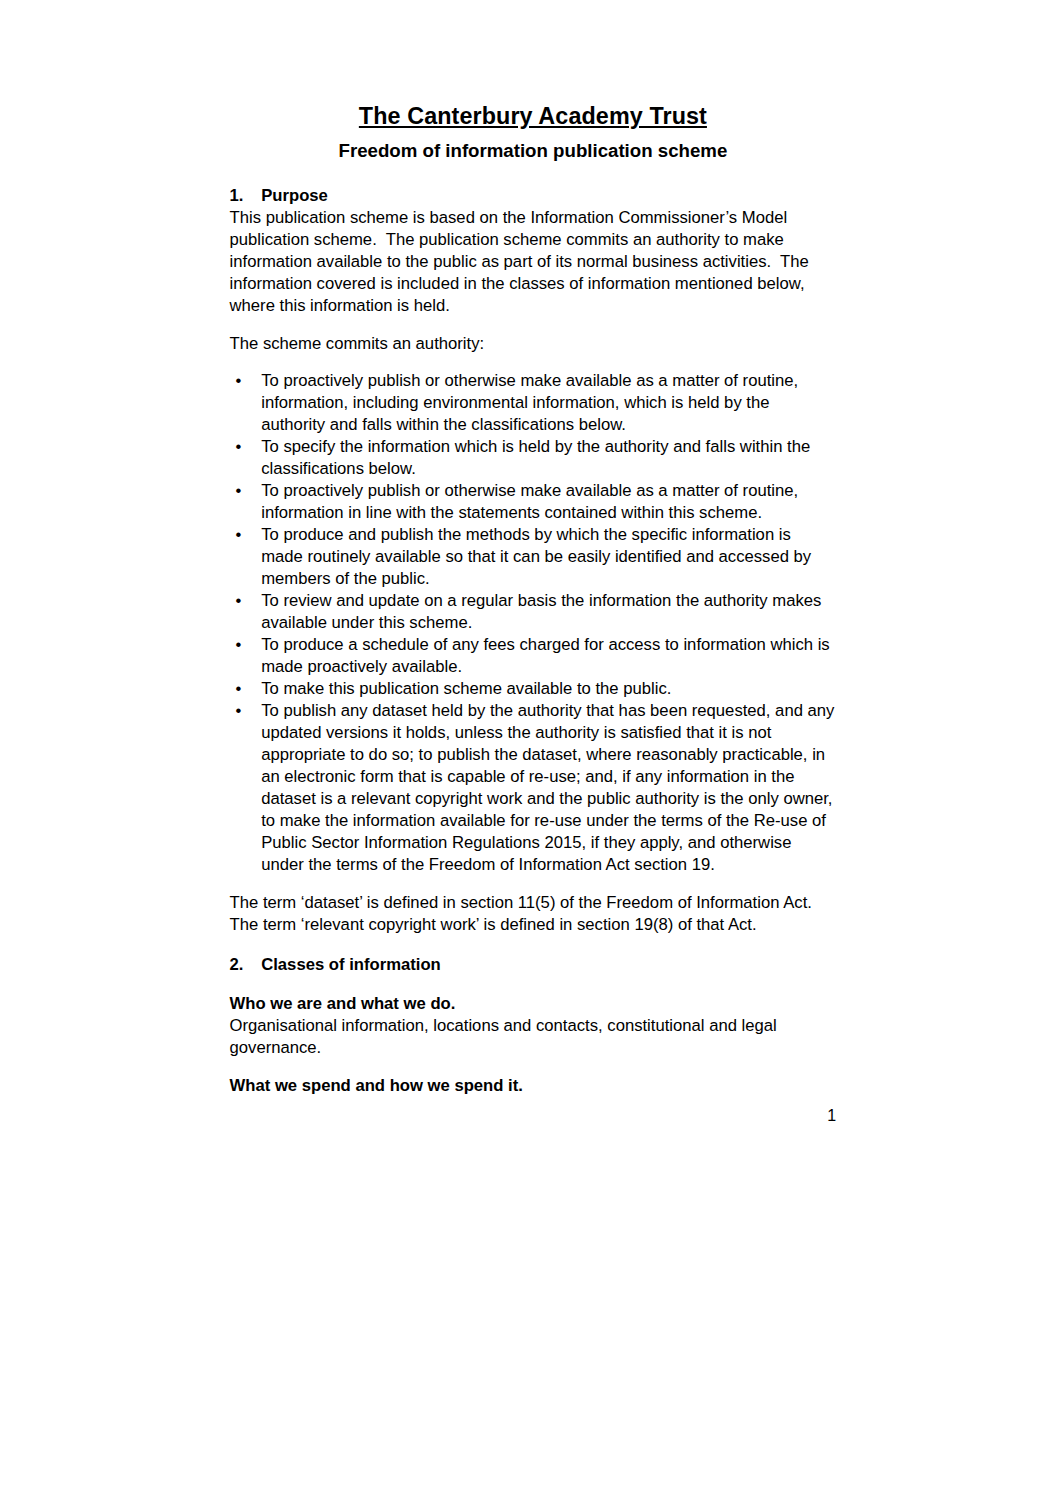The Canterbury Academy Trust
Freedom of information publication scheme
1. Purpose
This publication scheme is based on the Information Commissioner’s Model publication scheme. The publication scheme commits an authority to make information available to the public as part of its normal business activities. The information covered is included in the classes of information mentioned below, where this information is held.
The scheme commits an authority:
To proactively publish or otherwise make available as a matter of routine, information, including environmental information, which is held by the authority and falls within the classifications below.
To specify the information which is held by the authority and falls within the classifications below.
To proactively publish or otherwise make available as a matter of routine, information in line with the statements contained within this scheme.
To produce and publish the methods by which the specific information is made routinely available so that it can be easily identified and accessed by members of the public.
To review and update on a regular basis the information the authority makes available under this scheme.
To produce a schedule of any fees charged for access to information which is made proactively available.
To make this publication scheme available to the public.
To publish any dataset held by the authority that has been requested, and any updated versions it holds, unless the authority is satisfied that it is not appropriate to do so; to publish the dataset, where reasonably practicable, in an electronic form that is capable of re-use; and, if any information in the dataset is a relevant copyright work and the public authority is the only owner, to make the information available for re-use under the terms of the Re-use of Public Sector Information Regulations 2015, if they apply, and otherwise under the terms of the Freedom of Information Act section 19.
The term ‘dataset’ is defined in section 11(5) of the Freedom of Information Act. The term ‘relevant copyright work’ is defined in section 19(8) of that Act.
2. Classes of information
Who we are and what we do.
Organisational information, locations and contacts, constitutional and legal governance.
What we spend and how we spend it.
1